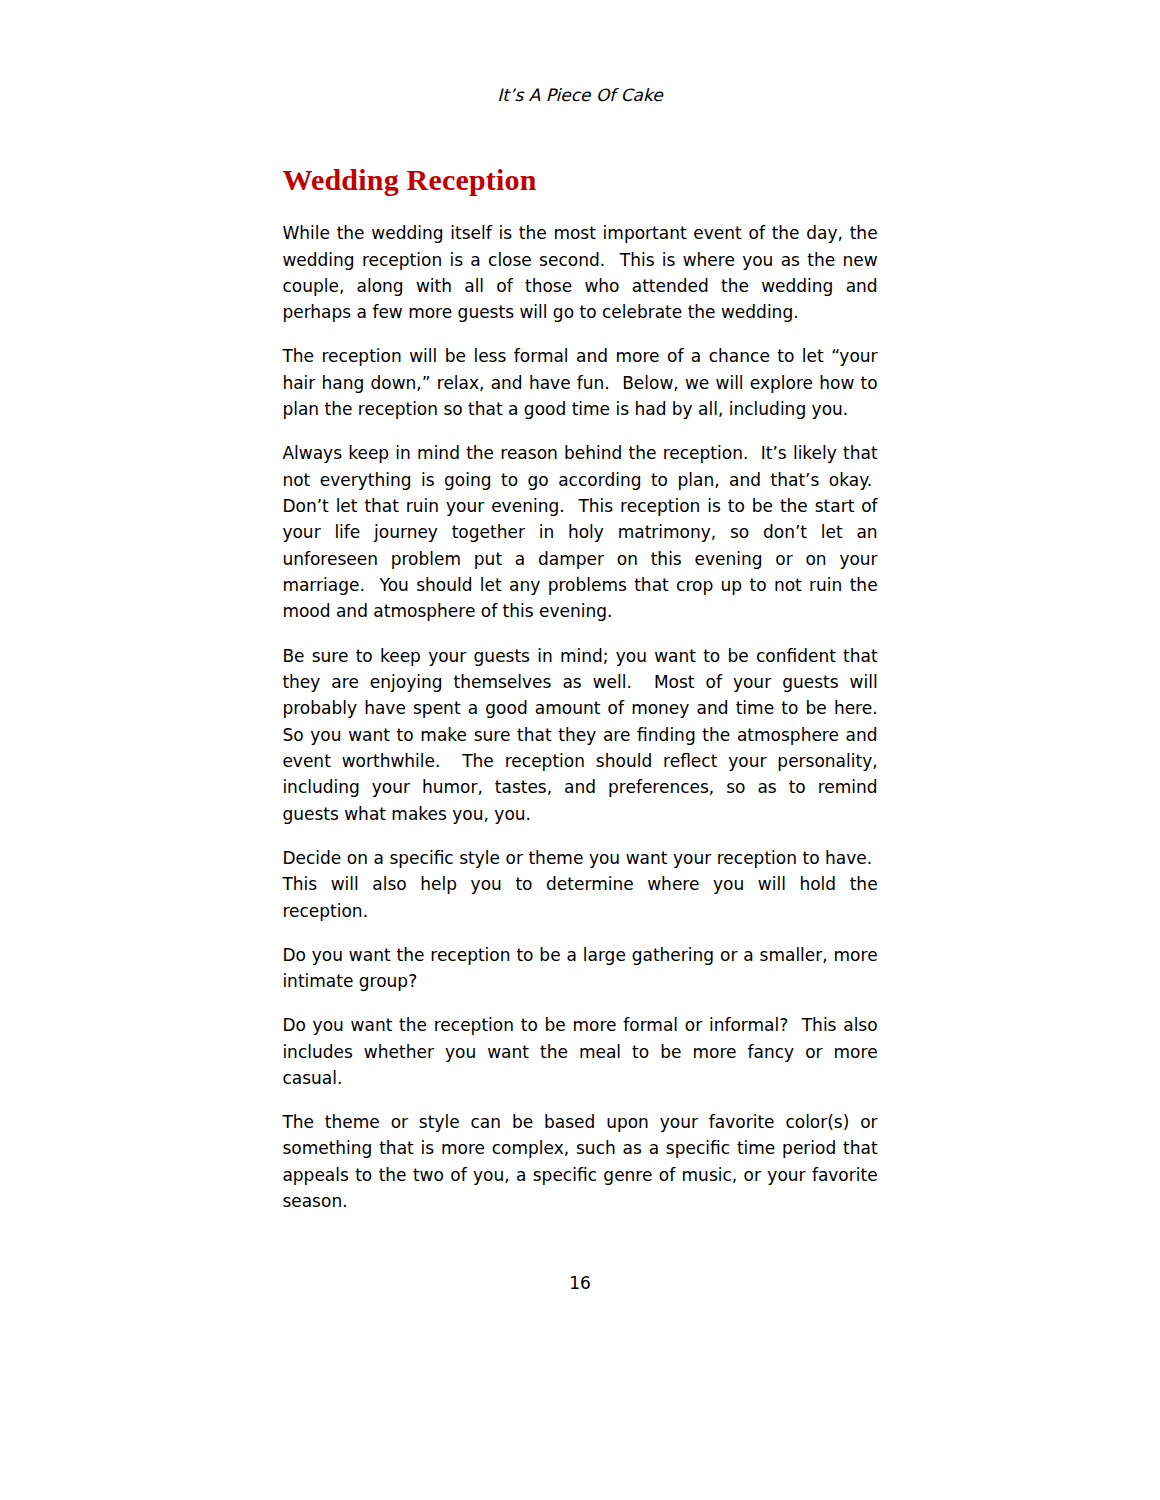It’s A Piece Of Cake
Wedding Reception
While the wedding itself is the most important event of the day, the wedding reception is a close second. This is where you as the new couple, along with all of those who attended the wedding and perhaps a few more guests will go to celebrate the wedding.
The reception will be less formal and more of a chance to let “your hair hang down,” relax, and have fun. Below, we will explore how to plan the reception so that a good time is had by all, including you.
Always keep in mind the reason behind the reception. It’s likely that not everything is going to go according to plan, and that’s okay. Don’t let that ruin your evening. This reception is to be the start of your life journey together in holy matrimony, so don’t let an unforeseen problem put a damper on this evening or on your marriage. You should let any problems that crop up to not ruin the mood and atmosphere of this evening.
Be sure to keep your guests in mind; you want to be confident that they are enjoying themselves as well. Most of your guests will probably have spent a good amount of money and time to be here. So you want to make sure that they are finding the atmosphere and event worthwhile. The reception should reflect your personality, including your humor, tastes, and preferences, so as to remind guests what makes you, you.
Decide on a specific style or theme you want your reception to have. This will also help you to determine where you will hold the reception.
Do you want the reception to be a large gathering or a smaller, more intimate group?
Do you want the reception to be more formal or informal? This also includes whether you want the meal to be more fancy or more casual.
The theme or style can be based upon your favorite color(s) or something that is more complex, such as a specific time period that appeals to the two of you, a specific genre of music, or your favorite season.
16